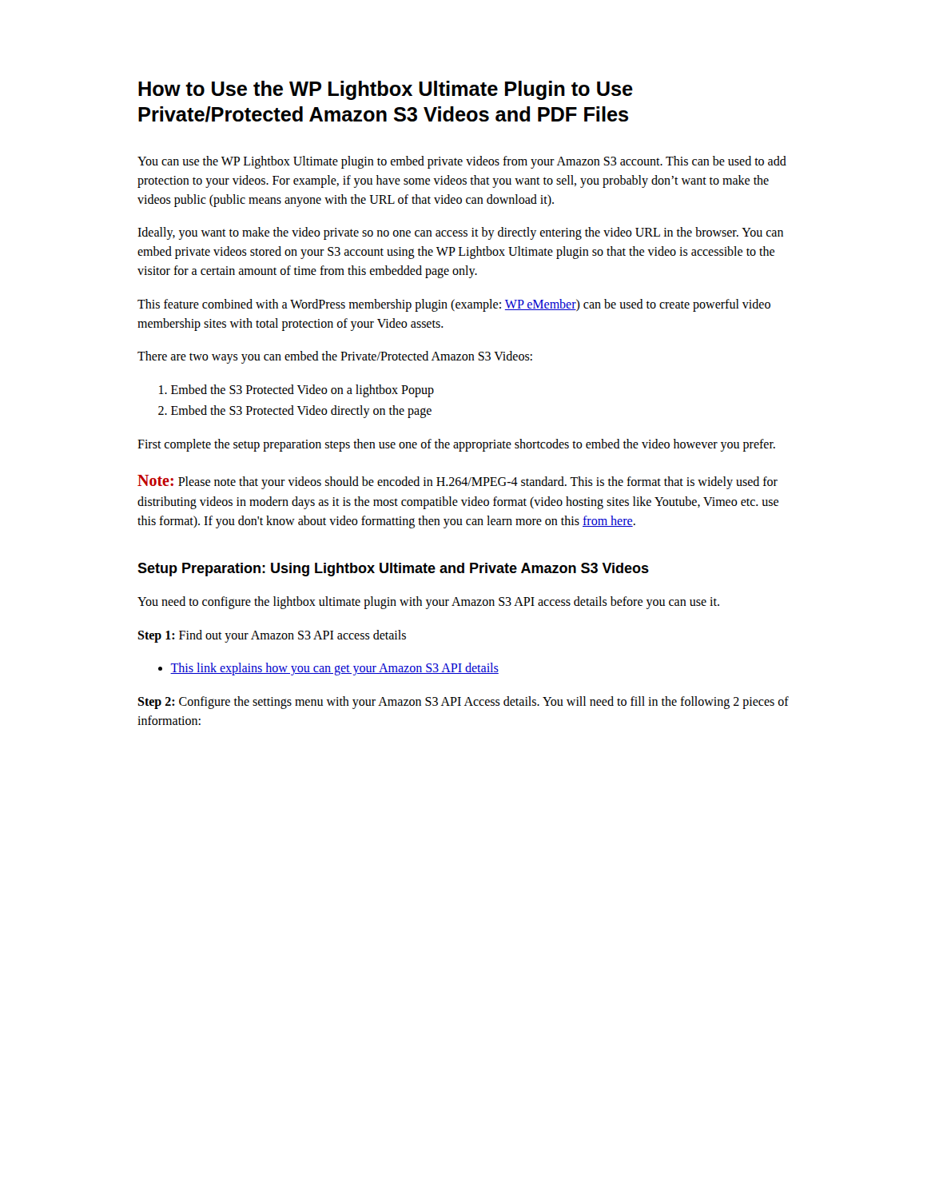How to Use the WP Lightbox Ultimate Plugin to Use Private/Protected Amazon S3 Videos and PDF Files
You can use the WP Lightbox Ultimate plugin to embed private videos from your Amazon S3 account. This can be used to add protection to your videos. For example, if you have some videos that you want to sell, you probably don’t want to make the videos public (public means anyone with the URL of that video can download it).
Ideally, you want to make the video private so no one can access it by directly entering the video URL in the browser. You can embed private videos stored on your S3 account using the WP Lightbox Ultimate plugin so that the video is accessible to the visitor for a certain amount of time from this embedded page only.
This feature combined with a WordPress membership plugin (example: WP eMember) can be used to create powerful video membership sites with total protection of your Video assets.
There are two ways you can embed the Private/Protected Amazon S3 Videos:
Embed the S3 Protected Video on a lightbox Popup
Embed the S3 Protected Video directly on the page
First complete the setup preparation steps then use one of the appropriate shortcodes to embed the video however you prefer.
Note: Please note that your videos should be encoded in H.264/MPEG-4 standard. This is the format that is widely used for distributing videos in modern days as it is the most compatible video format (video hosting sites like Youtube, Vimeo etc. use this format). If you don't know about video formatting then you can learn more on this from here.
Setup Preparation: Using Lightbox Ultimate and Private Amazon S3 Videos
You need to configure the lightbox ultimate plugin with your Amazon S3 API access details before you can use it.
Step 1: Find out your Amazon S3 API access details
This link explains how you can get your Amazon S3 API details
Step 2: Configure the settings menu with your Amazon S3 API Access details. You will need to fill in the following 2 pieces of information: